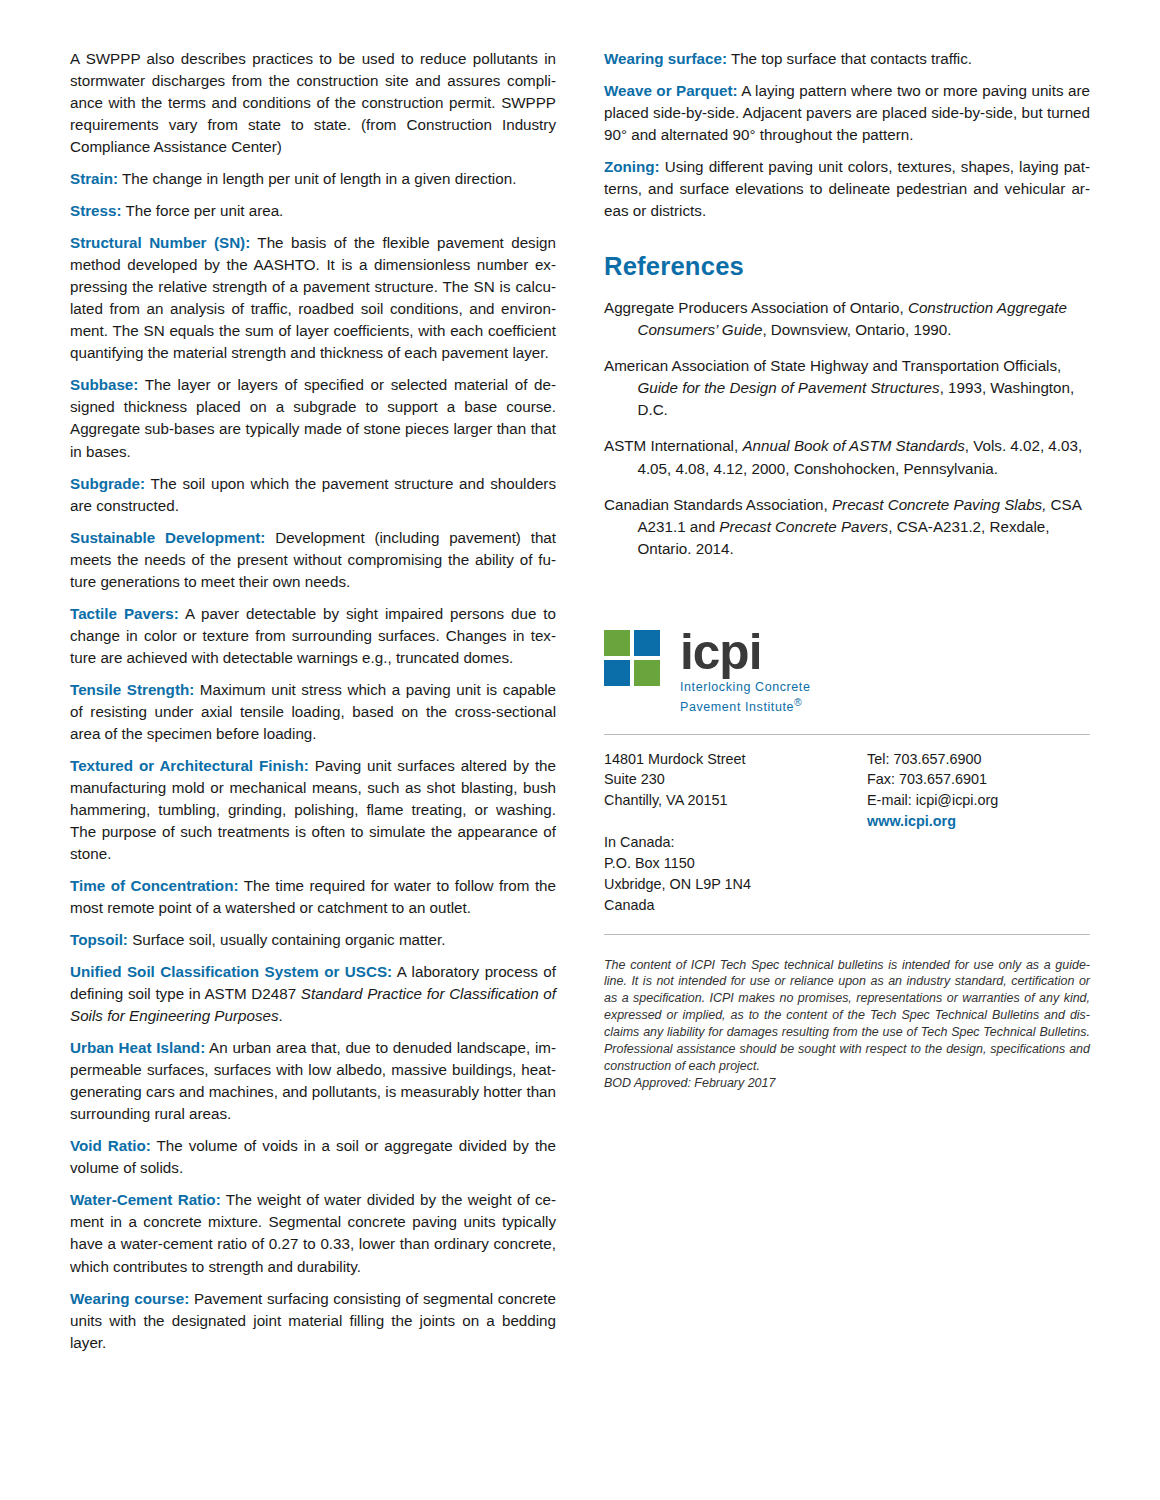A SWPPP also describes practices to be used to reduce pollutants in stormwater discharges from the construction site and assures compliance with the terms and conditions of the construction permit. SWPPP requirements vary from state to state. (from Construction Industry Compliance Assistance Center)
Strain: The change in length per unit of length in a given direction.
Stress: The force per unit area.
Structural Number (SN): The basis of the flexible pavement design method developed by the AASHTO. It is a dimensionless number expressing the relative strength of a pavement structure. The SN is calculated from an analysis of traffic, roadbed soil conditions, and environment. The SN equals the sum of layer coefficients, with each coefficient quantifying the material strength and thickness of each pavement layer.
Subbase: The layer or layers of specified or selected material of designed thickness placed on a subgrade to support a base course. Aggregate sub-bases are typically made of stone pieces larger than that in bases.
Subgrade: The soil upon which the pavement structure and shoulders are constructed.
Sustainable Development: Development (including pavement) that meets the needs of the present without compromising the ability of future generations to meet their own needs.
Tactile Pavers: A paver detectable by sight impaired persons due to change in color or texture from surrounding surfaces. Changes in texture are achieved with detectable warnings e.g., truncated domes.
Tensile Strength: Maximum unit stress which a paving unit is capable of resisting under axial tensile loading, based on the cross-sectional area of the specimen before loading.
Textured or Architectural Finish: Paving unit surfaces altered by the manufacturing mold or mechanical means, such as shot blasting, bush hammering, tumbling, grinding, polishing, flame treating, or washing. The purpose of such treatments is often to simulate the appearance of stone.
Time of Concentration: The time required for water to follow from the most remote point of a watershed or catchment to an outlet.
Topsoil: Surface soil, usually containing organic matter.
Unified Soil Classification System or USCS: A laboratory process of defining soil type in ASTM D2487 Standard Practice for Classification of Soils for Engineering Purposes.
Urban Heat Island: An urban area that, due to denuded landscape, impermeable surfaces, surfaces with low albedo, massive buildings, heat-generating cars and machines, and pollutants, is measurably hotter than surrounding rural areas.
Void Ratio: The volume of voids in a soil or aggregate divided by the volume of solids.
Water-Cement Ratio: The weight of water divided by the weight of cement in a concrete mixture. Segmental concrete paving units typically have a water-cement ratio of 0.27 to 0.33, lower than ordinary concrete, which contributes to strength and durability.
Wearing course: Pavement surfacing consisting of segmental concrete units with the designated joint material filling the joints on a bedding layer.
Wearing surface: The top surface that contacts traffic.
Weave or Parquet: A laying pattern where two or more paving units are placed side-by-side. Adjacent pavers are placed side-by-side, but turned 90° and alternated 90° throughout the pattern.
Zoning: Using different paving unit colors, textures, shapes, laying patterns, and surface elevations to delineate pedestrian and vehicular areas or districts.
References
Aggregate Producers Association of Ontario, Construction Aggregate Consumers’ Guide, Downsview, Ontario, 1990.
American Association of State Highway and Transportation Officials, Guide for the Design of Pavement Structures, 1993, Washington, D.C.
ASTM International, Annual Book of ASTM Standards, Vols. 4.02, 4.03, 4.05, 4.08, 4.12, 2000, Conshohocken, Pennsylvania.
Canadian Standards Association, Precast Concrete Paving Slabs, CSA A231.1 and Precast Concrete Pavers, CSA-A231.2, Rexdale, Ontario. 2014.
icpi
Interlocking Concrete
Pavement Institute®
14801 Murdock Street
Suite 230
Chantilly, VA 20151
In Canada:
P.O. Box 1150
Uxbridge, ON L9P 1N4
Canada
Tel: 703.657.6900
Fax: 703.657.6901
E-mail: icpi@icpi.org
www.icpi.org
The content of ICPI Tech Spec technical bulletins is intended for use only as a guideline. It is not intended for use or reliance upon as an industry standard, certification or as a specification. ICPI makes no promises, representations or warranties of any kind, expressed or implied, as to the content of the Tech Spec Technical Bulletins and disclaims any liability for damages resulting from the use of Tech Spec Technical Bulletins. Professional assistance should be sought with respect to the design, specifications and construction of each project.
BOD Approved: February 2017